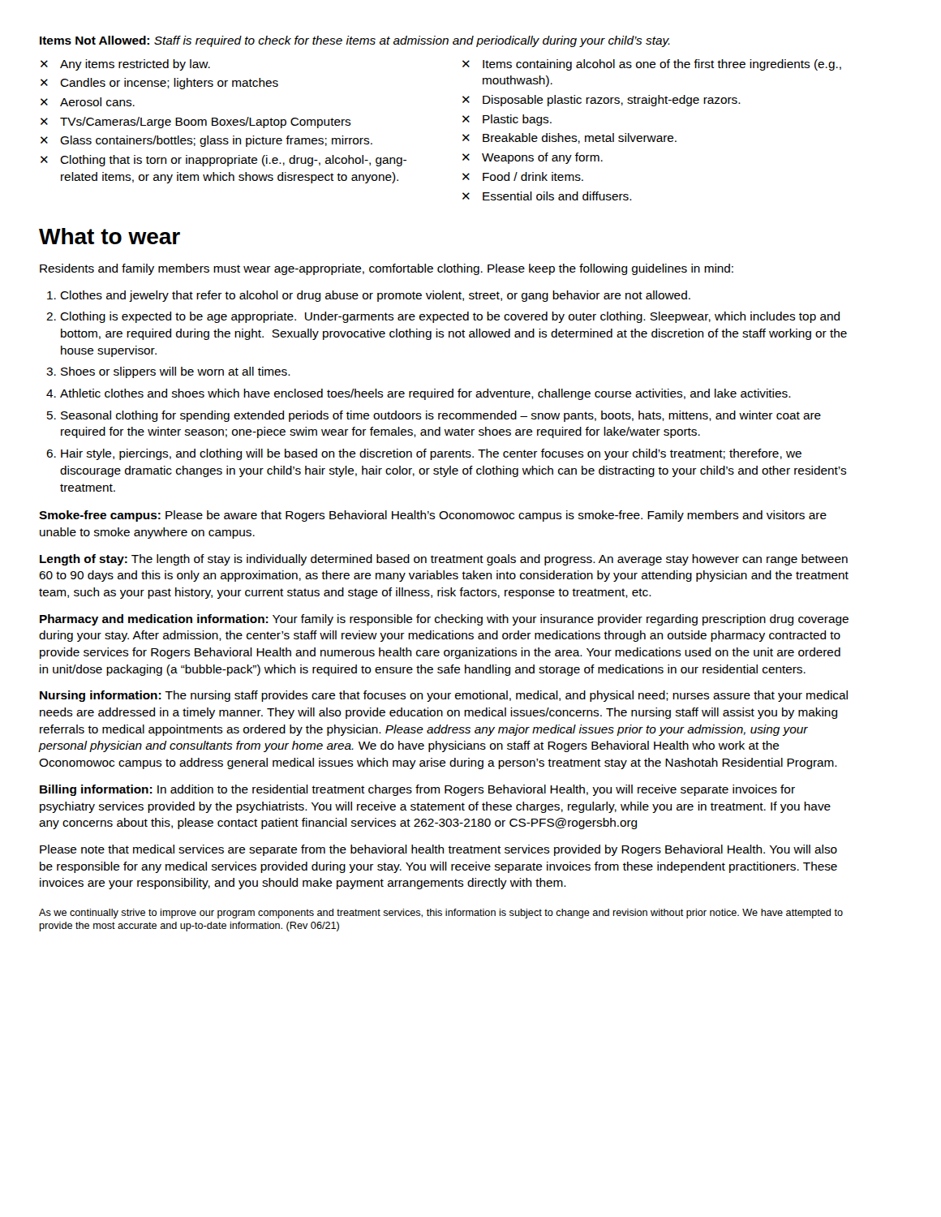Items Not Allowed: Staff is required to check for these items at admission and periodically during your child’s stay.
Any items restricted by law.
Candles or incense; lighters or matches
Aerosol cans.
TVs/Cameras/Large Boom Boxes/Laptop Computers
Glass containers/bottles; glass in picture frames; mirrors.
Clothing that is torn or inappropriate (i.e., drug-, alcohol-, gang-related items, or any item which shows disrespect to anyone).
Items containing alcohol as one of the first three ingredients (e.g., mouthwash).
Disposable plastic razors, straight-edge razors.
Plastic bags.
Breakable dishes, metal silverware.
Weapons of any form.
Food / drink items.
Essential oils and diffusers.
What to wear
Residents and family members must wear age-appropriate, comfortable clothing. Please keep the following guidelines in mind:
Clothes and jewelry that refer to alcohol or drug abuse or promote violent, street, or gang behavior are not allowed.
Clothing is expected to be age appropriate. Under-garments are expected to be covered by outer clothing. Sleepwear, which includes top and bottom, are required during the night. Sexually provocative clothing is not allowed and is determined at the discretion of the staff working or the house supervisor.
Shoes or slippers will be worn at all times.
Athletic clothes and shoes which have enclosed toes/heels are required for adventure, challenge course activities, and lake activities.
Seasonal clothing for spending extended periods of time outdoors is recommended – snow pants, boots, hats, mittens, and winter coat are required for the winter season; one-piece swim wear for females, and water shoes are required for lake/water sports.
Hair style, piercings, and clothing will be based on the discretion of parents. The center focuses on your child’s treatment; therefore, we discourage dramatic changes in your child’s hair style, hair color, or style of clothing which can be distracting to your child’s and other resident’s treatment.
Smoke-free campus: Please be aware that Rogers Behavioral Health’s Oconomowoc campus is smoke-free. Family members and visitors are unable to smoke anywhere on campus.
Length of stay: The length of stay is individually determined based on treatment goals and progress. An average stay however can range between 60 to 90 days and this is only an approximation, as there are many variables taken into consideration by your attending physician and the treatment team, such as your past history, your current status and stage of illness, risk factors, response to treatment, etc.
Pharmacy and medication information: Your family is responsible for checking with your insurance provider regarding prescription drug coverage during your stay. After admission, the center’s staff will review your medications and order medications through an outside pharmacy contracted to provide services for Rogers Behavioral Health and numerous health care organizations in the area. Your medications used on the unit are ordered in unit/dose packaging (a “bubble-pack”) which is required to ensure the safe handling and storage of medications in our residential centers.
Nursing information: The nursing staff provides care that focuses on your emotional, medical, and physical need; nurses assure that your medical needs are addressed in a timely manner. They will also provide education on medical issues/concerns. The nursing staff will assist you by making referrals to medical appointments as ordered by the physician. Please address any major medical issues prior to your admission, using your personal physician and consultants from your home area. We do have physicians on staff at Rogers Behavioral Health who work at the Oconomowoc campus to address general medical issues which may arise during a person’s treatment stay at the Nashotah Residential Program.
Billing information: In addition to the residential treatment charges from Rogers Behavioral Health, you will receive separate invoices for psychiatry services provided by the psychiatrists. You will receive a statement of these charges, regularly, while you are in treatment. If you have any concerns about this, please contact patient financial services at 262-303-2180 or CS-PFS@rogersbh.org
Please note that medical services are separate from the behavioral health treatment services provided by Rogers Behavioral Health. You will also be responsible for any medical services provided during your stay. You will receive separate invoices from these independent practitioners. These invoices are your responsibility, and you should make payment arrangements directly with them.
As we continually strive to improve our program components and treatment services, this information is subject to change and revision without prior notice. We have attempted to provide the most accurate and up-to-date information. (Rev 06/21)